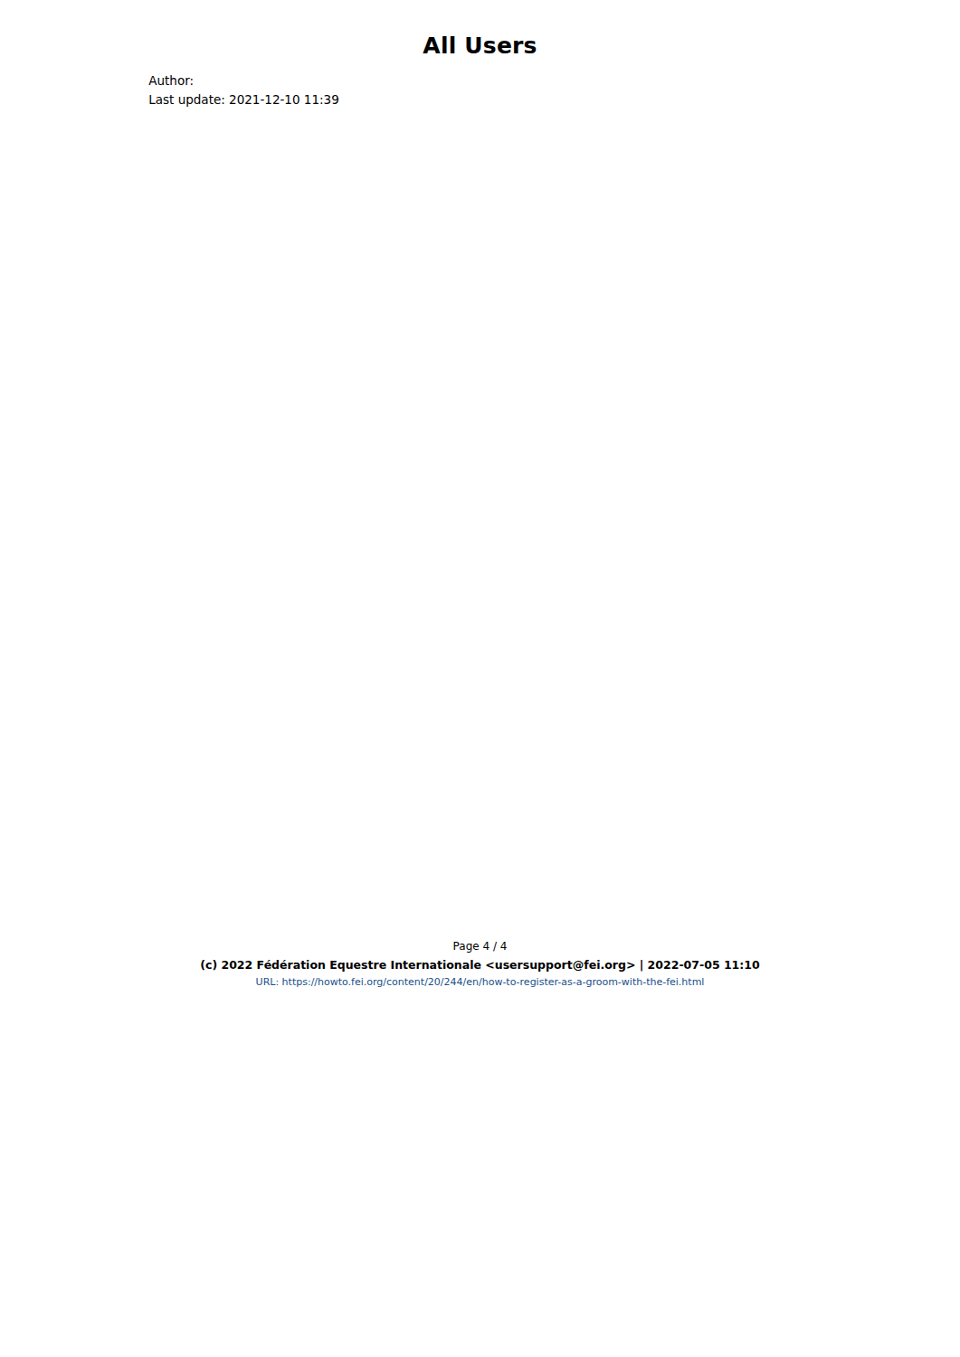All Users
Author:
Last update: 2021-12-10 11:39
Page 4 / 4
(c) 2022 Fédération Equestre Internationale <usersupport@fei.org> | 2022-07-05 11:10
URL: https://howto.fei.org/content/20/244/en/how-to-register-as-a-groom-with-the-fei.html